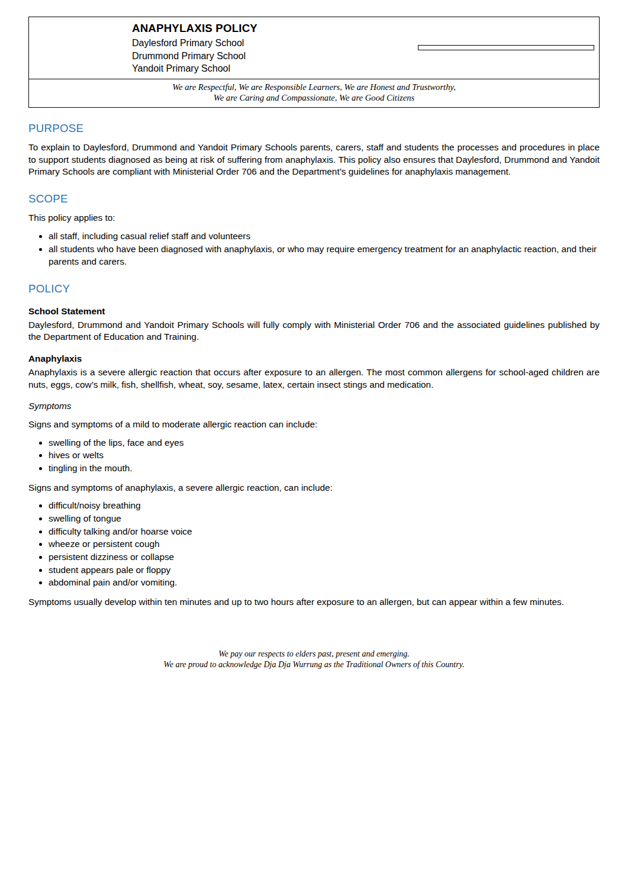ANAPHYLAXIS POLICY
Daylesford Primary School
Drummond Primary School
Yandoit Primary School
We are Respectful, We are Responsible Learners, We are Honest and Trustworthy,
We are Caring and Compassionate, We are Good Citizens
PURPOSE
To explain to Daylesford, Drummond and Yandoit Primary Schools parents, carers, staff and students the processes and procedures in place to support students diagnosed as being at risk of suffering from anaphylaxis. This policy also ensures that Daylesford, Drummond and Yandoit Primary Schools are compliant with Ministerial Order 706 and the Department’s guidelines for anaphylaxis management.
SCOPE
This policy applies to:
all staff, including casual relief staff and volunteers
all students who have been diagnosed with anaphylaxis, or who may require emergency treatment for an anaphylactic reaction, and their parents and carers.
POLICY
School Statement
Daylesford, Drummond and Yandoit Primary Schools will fully comply with Ministerial Order 706 and the associated guidelines published by the Department of Education and Training.
Anaphylaxis
Anaphylaxis is a severe allergic reaction that occurs after exposure to an allergen. The most common allergens for school-aged children are nuts, eggs, cow’s milk, fish, shellfish, wheat, soy, sesame, latex, certain insect stings and medication.
Symptoms
Signs and symptoms of a mild to moderate allergic reaction can include:
swelling of the lips, face and eyes
hives or welts
tingling in the mouth.
Signs and symptoms of anaphylaxis, a severe allergic reaction, can include:
difficult/noisy breathing
swelling of tongue
difficulty talking and/or hoarse voice
wheeze or persistent cough
persistent dizziness or collapse
student appears pale or floppy
abdominal pain and/or vomiting.
Symptoms usually develop within ten minutes and up to two hours after exposure to an allergen, but can appear within a few minutes.
We pay our respects to elders past, present and emerging.
We are proud to acknowledge Dja Dja Wurrung as the Traditional Owners of this Country.